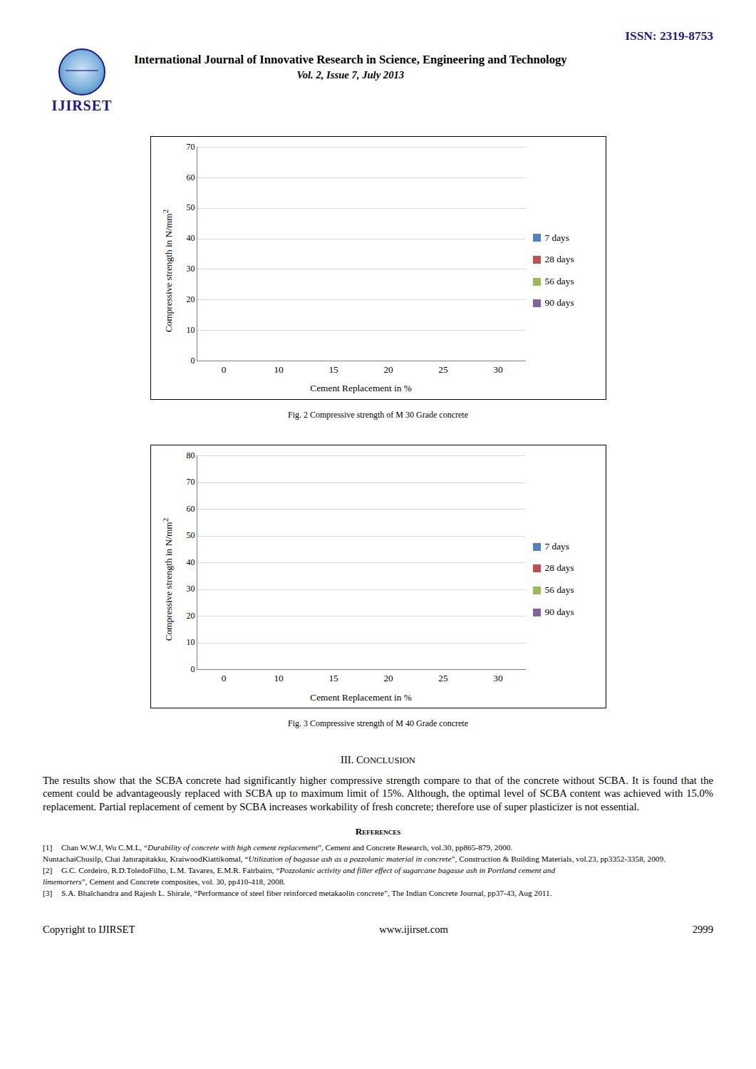ISSN: 2319-8753
IJIRSET
International Journal of Innovative Research in Science, Engineering and Technology
Vol. 2, Issue 7, July 2013
Compressive strength in N/mm2
70 60 50 40 30 20 10 0
01015202530
Cement Replacement in %
7 days
28 days
56 days
90 days
Fig. 2 Compressive strength of M 30 Grade concrete
Compressive strength in N/mm2
80 70 60 50 40 30 20 10 0
01015202530
Cement Replacement in %
7 days
28 days
56 days
90 days
Fig. 3 Compressive strength of M 40 Grade concrete
III. CONCLUSION
The results show that the SCBA concrete had significantly higher compressive strength compare to that of the concrete without SCBA. It is found that the cement could be advantageously replaced with SCBA up to maximum limit of 15%. Although, the optimal level of SCBA content was achieved with 15.0% replacement. Partial replacement of cement by SCBA increases workability of fresh concrete; therefore use of super plasticizer is not essential.
References
[1] Chan W.W.J, Wu C.M.L, “Durability of concrete with high cement replacement”, Cement and Concrete Research, vol.30, pp865-879, 2000.
NuntachaiChusilp, Chai Jaturapitakku, KraiwoodKiattikomal, “Utilization of bagasse ash as a pozzolanic material in concrete”, Construction & Building Materials, vol.23, pp3352-3358, 2009.
[2] G.C. Cordeiro, R.D.ToledoFilho, L.M. Tavares, E.M.R. Fairbairn, “Pozzolanic activity and filler effect of sugarcane bagasse ash in Portland cement and
limemorters”, Cement and Concrete composites, vol. 30, pp410-418, 2008.
[3] S.A. Bhalchandra and Rajesh L. Shirale, “Performance of steel fiber reinforced metakaolin concrete”, The Indian Concrete Journal, pp37-43, Aug 2011.
Copyright to IJIRSET
www.ijirset.com
2999